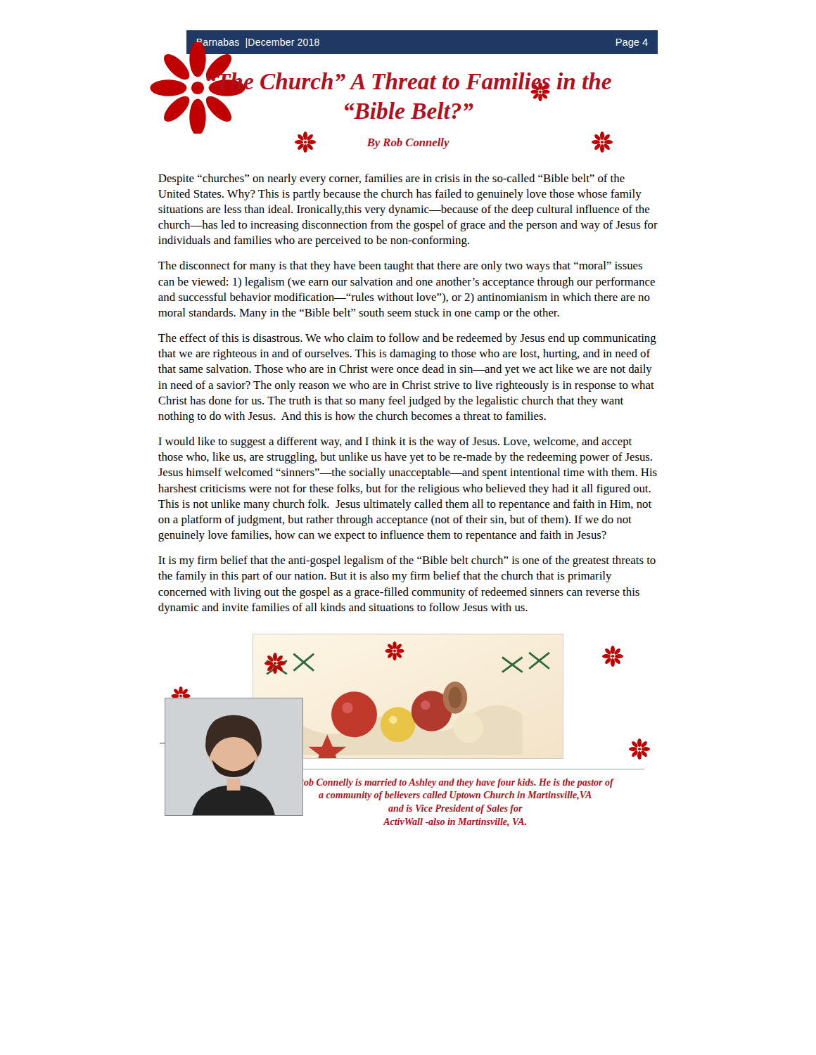Barnabas |December 2018
Page 4
“The Church” A Threat to Families in the “Bible Belt?”
By Rob Connelly
Despite “churches” on nearly every corner, families are in crisis in the so-called “Bible belt” of the United States. Why? This is partly because the church has failed to genuinely love those whose family situations are less than ideal. Ironically,this very dynamic—because of the deep cultural influence of the church—has led to increasing disconnection from the gospel of grace and the person and way of Jesus for individuals and families who are perceived to be non-conforming.
The disconnect for many is that they have been taught that there are only two ways that “moral” issues can be viewed: 1) legalism (we earn our salvation and one another’s acceptance through our performance and successful behavior modification—“rules without love”), or 2) antinomianism in which there are no moral standards. Many in the “Bible belt” south seem stuck in one camp or the other.
The effect of this is disastrous. We who claim to follow and be redeemed by Jesus end up communicating that we are righteous in and of ourselves. This is damaging to those who are lost, hurting, and in need of that same salvation. Those who are in Christ were once dead in sin—and yet we act like we are not daily in need of a savior? The only reason we who are in Christ strive to live righteously is in response to what Christ has done for us. The truth is that so many feel judged by the legalistic church that they want nothing to do with Jesus. And this is how the church becomes a threat to families.
I would like to suggest a different way, and I think it is the way of Jesus. Love, welcome, and accept those who, like us, are struggling, but unlike us have yet to be re-made by the redeeming power of Jesus. Jesus himself welcomed “sinners”—the socially unacceptable—and spent intentional time with them. His harshest criticisms were not for these folks, but for the religious who believed they had it all figured out. This is not unlike many church folk. Jesus ultimately called them all to repentance and faith in Him, not on a platform of judgment, but rather through acceptance (not of their sin, but of them). If we do not genuinely love families, how can we expect to influence them to repentance and faith in Jesus?
It is my firm belief that the anti-gospel legalism of the “Bible belt church” is one of the greatest threats to the family in this part of our nation. But it is also my firm belief that the church that is primarily concerned with living out the gospel as a grace-filled community of redeemed sinners can reverse this dynamic and invite families of all kinds and situations to follow Jesus with us.
Rob Connelly is married to Ashley and they have four kids. He is the pastor of
a community of believers called Uptown Church in Martinsville,VA
and is Vice President of Sales for
ActivWall -also in Martinsville, VA.